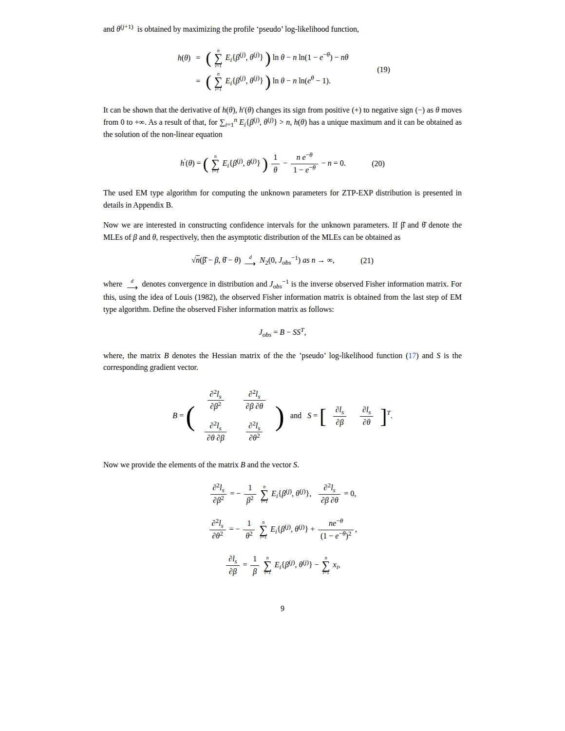and θ(j+1) is obtained by maximizing the profile ‘pseudo’ log-likelihood function,
| h ( θ ) | = | ( n ∑ i =1 E i { β ( j ) , θ ( j ) } ) ln θ − n ln(1 − e − θ ) − nθ |
| | = | ( n ∑ i =1 E i { β ( j ) , θ ( j ) } ) ln θ − n ln( e θ − 1). |
(19)
It can be shown that the derivative of h(θ), h′(θ) changes its sign from positive (+) to negative sign (−) as θ moves from 0 to +∞. As a result of that, for ∑i=1n Ei{β(j), θ(j)} > n, h(θ) has a unique maximum and it can be obtained as the solution of the non-linear equation
h′(θ) = ( n∑i=1 Ei{β(j), θ(j)} ) 1 θ − n e−θ 1 − e−θ − n = 0.
(20)
The used EM type algorithm for computing the unknown parameters for ZTP-EXP distribution is presented in details in Appendix B.
Now we are interested in constructing confidence intervals for the unknown parameters. If β̂ and θ̂ denote the MLEs of β and θ, respectively, then the asymptotic distribution of the MLEs can be obtained as
√n(β̂ − β, θ̂ − θ) d⟶ N2(0, Jobs−1) as n → ∞,
(21)
where d⟶ denotes convergence in distribution and Jobs−1 is the inverse observed Fisher information matrix. For this, using the idea of Louis (1982), the observed Fisher information matrix is obtained from the last step of EM type algorithm. Define the observed Fisher information matrix as follows:
Jobs = B − SST,
where, the matrix B denotes the Hessian matrix of the the ’pseudo’ log-likelihood function (17) and S is the corresponding gradient vector.
B = (
| ∂ 2 l s ∂ β 2 | ∂ 2 l s ∂ β ∂ θ |
| ∂ 2 l s ∂ θ ∂ β | ∂ 2 l s ∂ θ 2 |
) and S = [
| ∂ l s ∂ β | ∂ l s ∂ θ |
] T.
Now we provide the elements of the matrix B and the vector S.
∂2ls∂β2 = − 1 β2 n∑i=1 Ei{β(j), θ(j)}, ∂2ls∂β ∂θ = 0,
∂2ls∂θ2 = − 1 θ2 n∑i=1 Ei{β(j), θ(j)} + ne−θ(1 − e−θ)2,
∂ls∂β = 1 β n∑i=1 Ei{β(j), θ(j)} − n∑i=1 xi,
9